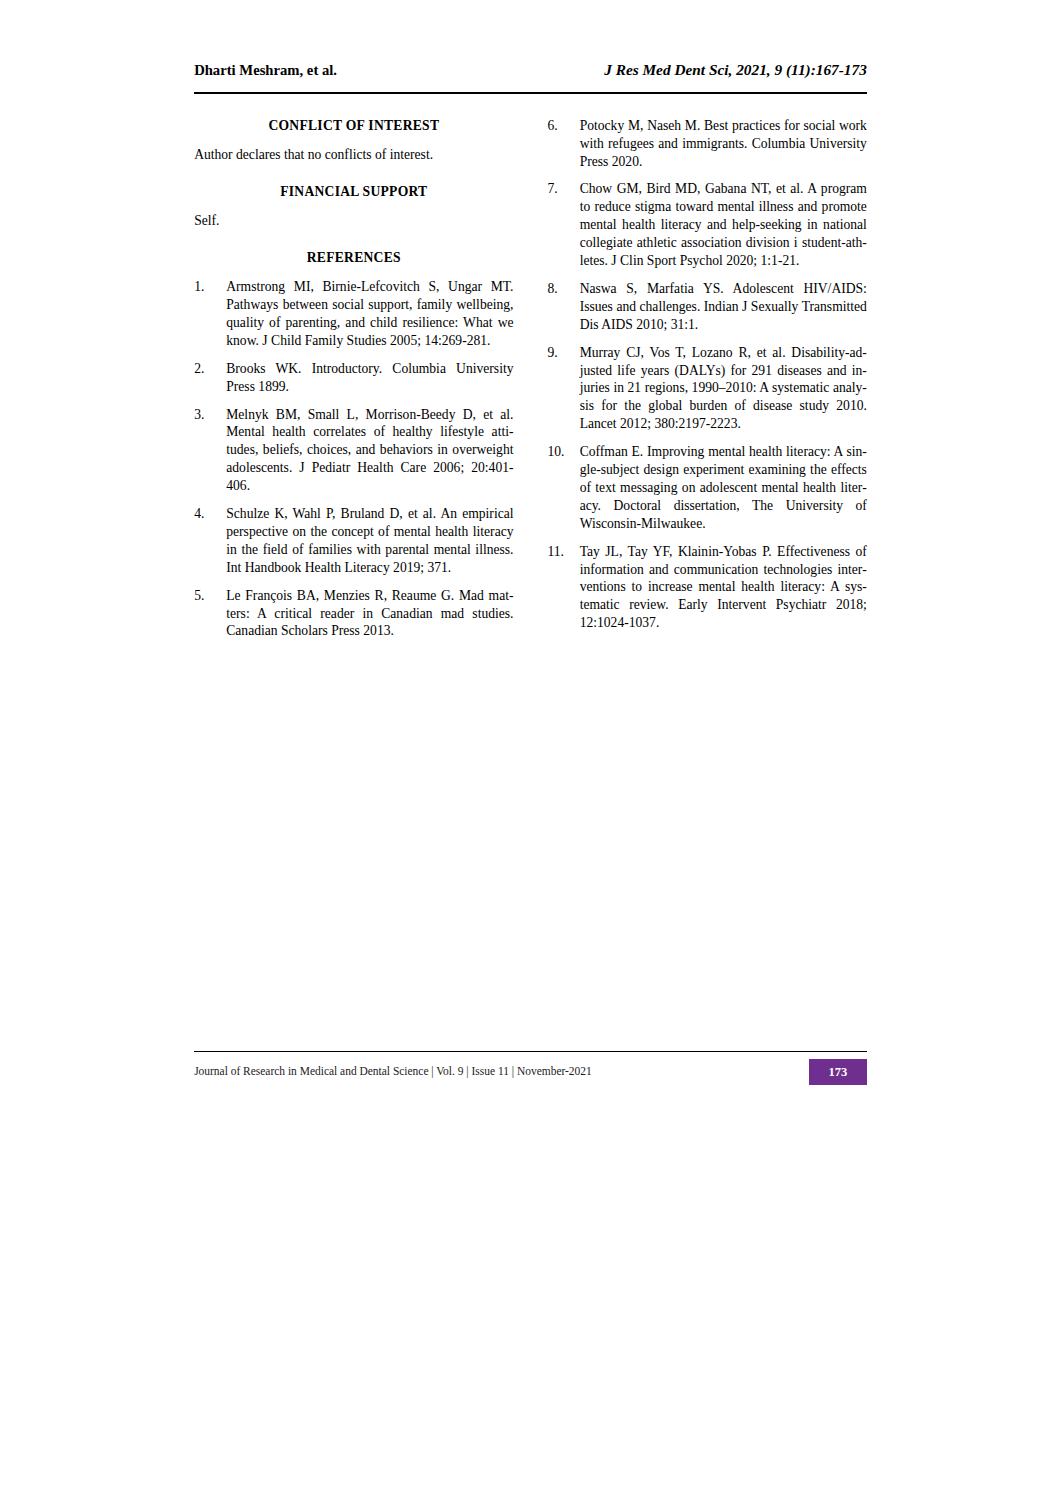Dharti Meshram, et al.
J Res Med Dent Sci, 2021, 9 (11):167-173
Conflict of Interest
Author declares that no conflicts of interest.
Financial Support
Self.
References
Armstrong MI, Birnie-Lefcovitch S, Ungar MT. Pathways between social support, family wellbeing, quality of parenting, and child resilience: What we know. J Child Family Studies 2005; 14:269-281.
Brooks WK. Introductory. Columbia University Press 1899.
Melnyk BM, Small L, Morrison-Beedy D, et al. Mental health correlates of healthy lifestyle attitudes, beliefs, choices, and behaviors in overweight adolescents. J Pediatr Health Care 2006; 20:401-406.
Schulze K, Wahl P, Bruland D, et al. An empirical perspective on the concept of mental health literacy in the field of families with parental mental illness. Int Handbook Health Literacy 2019; 371.
Le François BA, Menzies R, Reaume G. Mad matters: A critical reader in Canadian mad studies. Canadian Scholars Press 2013.
Potocky M, Naseh M. Best practices for social work with refugees and immigrants. Columbia University Press 2020.
Chow GM, Bird MD, Gabana NT, et al. A program to reduce stigma toward mental illness and promote mental health literacy and help-seeking in national collegiate athletic association division i student-athletes. J Clin Sport Psychol 2020; 1:1-21.
Naswa S, Marfatia YS. Adolescent HIV/AIDS: Issues and challenges. Indian J Sexually Transmitted Dis AIDS 2010; 31:1.
Murray CJ, Vos T, Lozano R, et al. Disability-adjusted life years (DALYs) for 291 diseases and injuries in 21 regions, 1990–2010: A systematic analysis for the global burden of disease study 2010. Lancet 2012; 380:2197-2223.
Coffman E. Improving mental health literacy: A single-subject design experiment examining the effects of text messaging on adolescent mental health literacy. Doctoral dissertation, The University of Wisconsin-Milwaukee.
Tay JL, Tay YF, Klainin-Yobas P. Effectiveness of information and communication technologies interventions to increase mental health literacy: A systematic review. Early Intervent Psychiatr 2018; 12:1024-1037.
Journal of Research in Medical and Dental Science | Vol. 9 | Issue 11 | November-2021
173